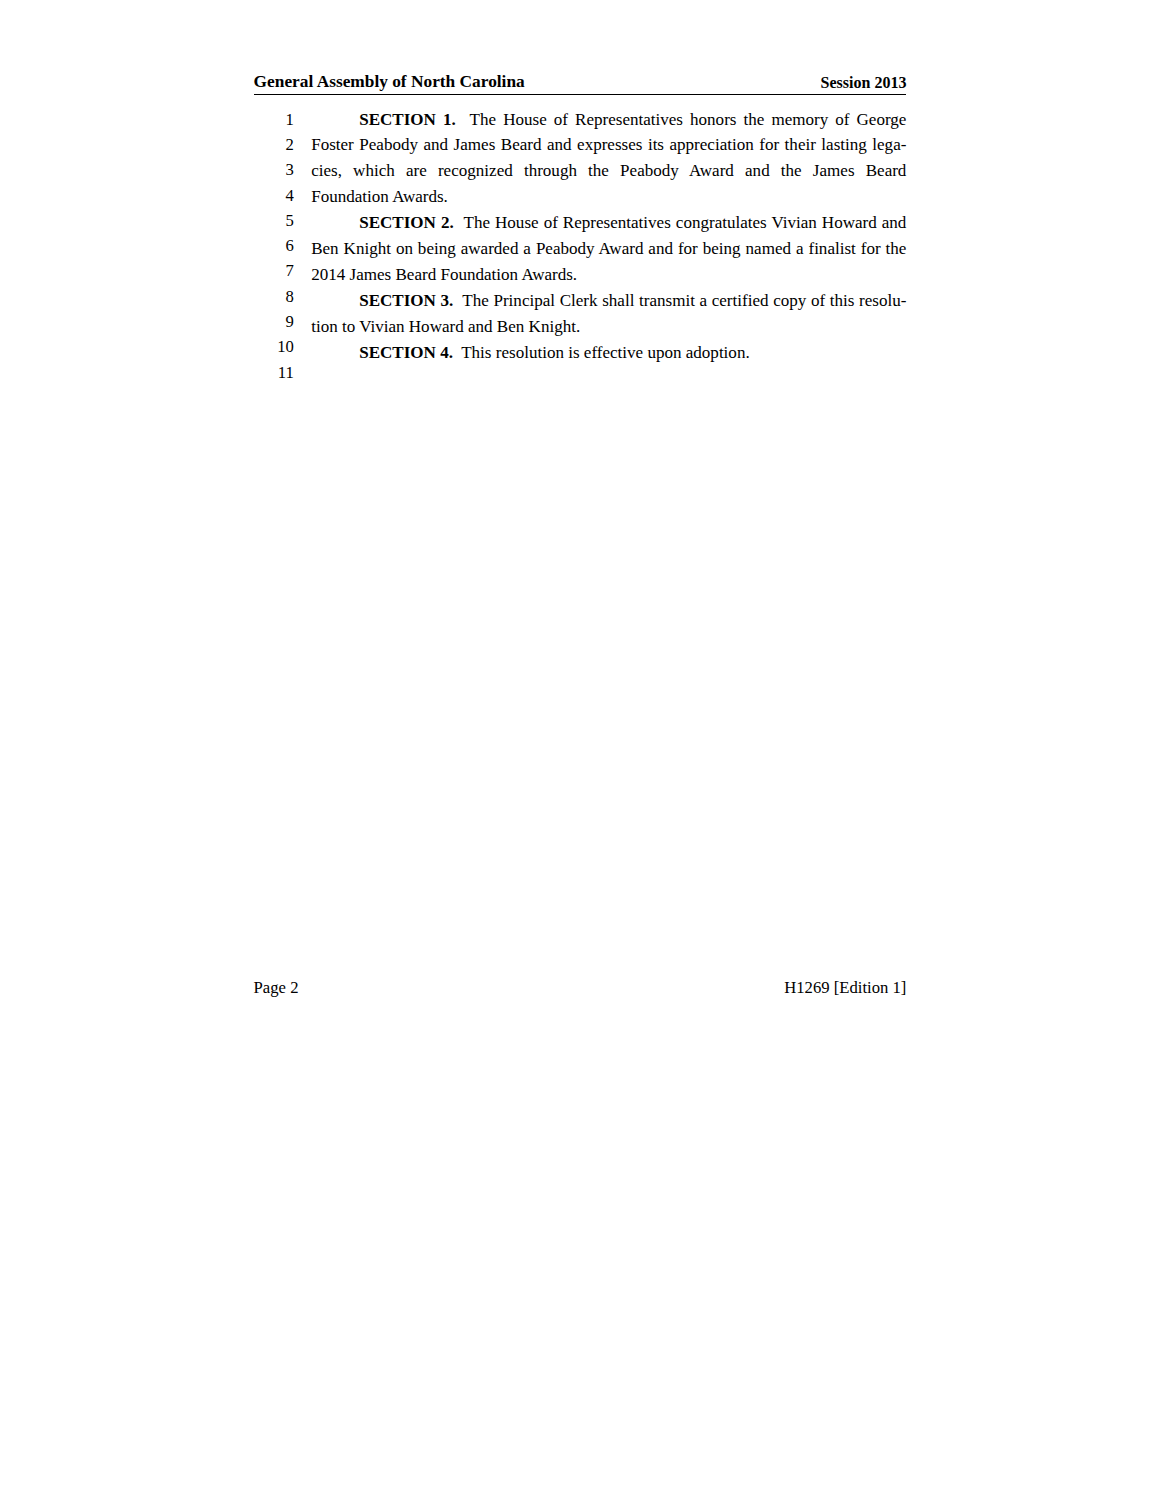General Assembly of North Carolina
Session 2013
1
2
3
4
5
6
7
8
9
10
11
SECTION 1. The House of Representatives honors the memory of George Foster Peabody and James Beard and expresses its appreciation for their lasting legacies, which are recognized through the Peabody Award and the James Beard Foundation Awards.
SECTION 2. The House of Representatives congratulates Vivian Howard and Ben Knight on being awarded a Peabody Award and for being named a finalist for the 2014 James Beard Foundation Awards.
SECTION 3. The Principal Clerk shall transmit a certified copy of this resolution to Vivian Howard and Ben Knight.
SECTION 4. This resolution is effective upon adoption.
Page 2
H1269 [Edition 1]